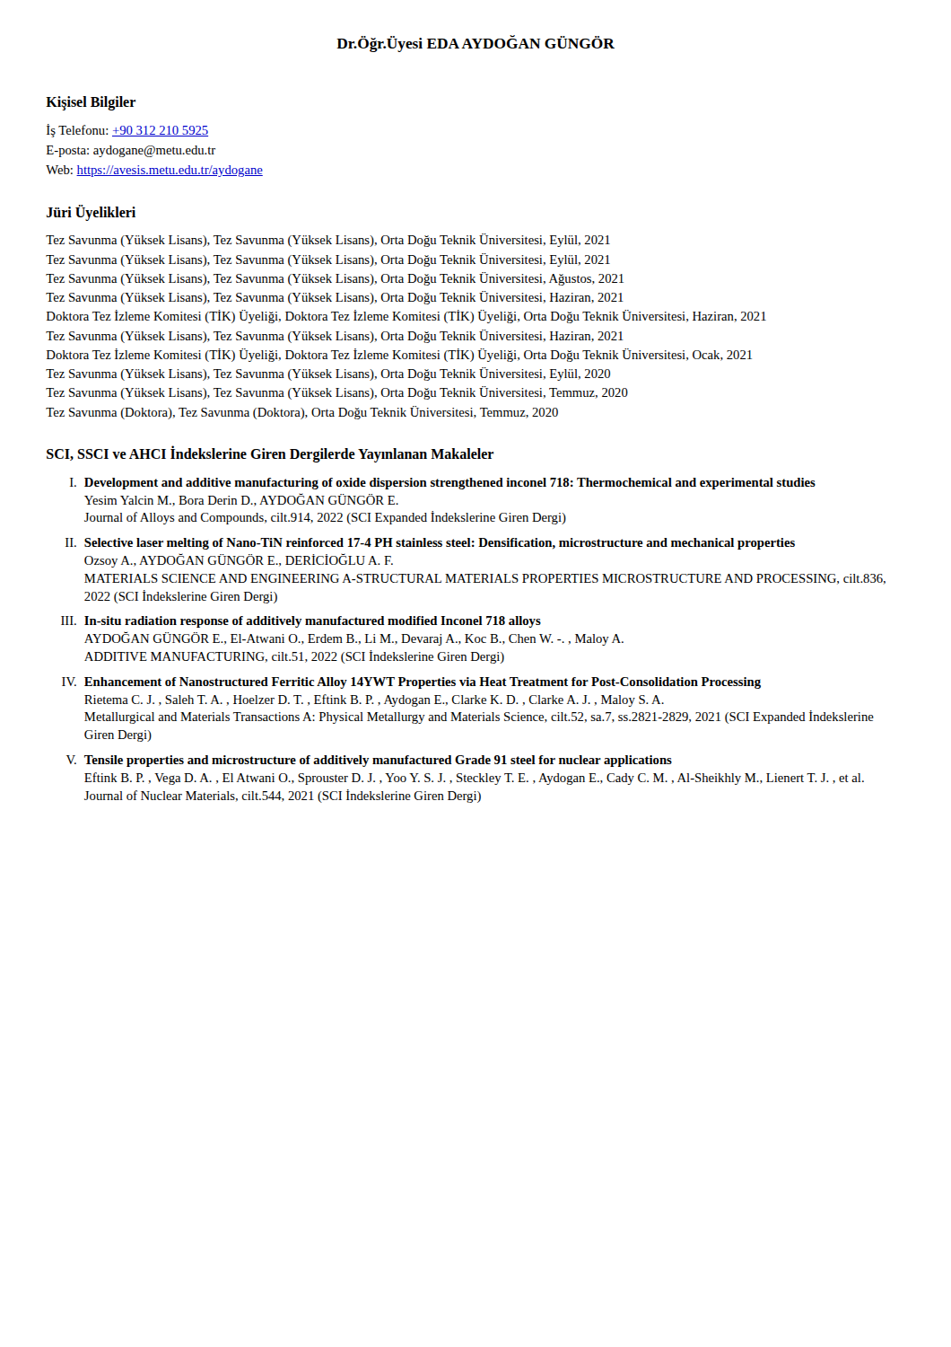Dr.Öğr.Üyesi EDA AYDOĞAN GÜNGÖR
Kişisel Bilgiler
İş Telefonu: +90 312 210 5925
E-posta: aydogane@metu.edu.tr
Web: https://avesis.metu.edu.tr/aydogane
Jüri Üyelikleri
Tez Savunma (Yüksek Lisans), Tez Savunma (Yüksek Lisans), Orta Doğu Teknik Üniversitesi, Eylül, 2021
Tez Savunma (Yüksek Lisans), Tez Savunma (Yüksek Lisans), Orta Doğu Teknik Üniversitesi, Eylül, 2021
Tez Savunma (Yüksek Lisans), Tez Savunma (Yüksek Lisans), Orta Doğu Teknik Üniversitesi, Ağustos, 2021
Tez Savunma (Yüksek Lisans), Tez Savunma (Yüksek Lisans), Orta Doğu Teknik Üniversitesi, Haziran, 2021
Doktora Tez İzleme Komitesi (TİK) Üyeliği, Doktora Tez İzleme Komitesi (TİK) Üyeliği, Orta Doğu Teknik Üniversitesi, Haziran, 2021
Tez Savunma (Yüksek Lisans), Tez Savunma (Yüksek Lisans), Orta Doğu Teknik Üniversitesi, Haziran, 2021
Doktora Tez İzleme Komitesi (TİK) Üyeliği, Doktora Tez İzleme Komitesi (TİK) Üyeliği, Orta Doğu Teknik Üniversitesi, Ocak, 2021
Tez Savunma (Yüksek Lisans), Tez Savunma (Yüksek Lisans), Orta Doğu Teknik Üniversitesi, Eylül, 2020
Tez Savunma (Yüksek Lisans), Tez Savunma (Yüksek Lisans), Orta Doğu Teknik Üniversitesi, Temmuz, 2020
Tez Savunma (Doktora), Tez Savunma (Doktora), Orta Doğu Teknik Üniversitesi, Temmuz, 2020
SCI, SSCI ve AHCI İndekslerine Giren Dergilerde Yayınlanan Makaleler
Development and additive manufacturing of oxide dispersion strengthened inconel 718: Thermochemical and experimental studies
Yesim Yalcin M., Bora Derin D., AYDOĞAN GÜNGÖR E.
Journal of Alloys and Compounds, cilt.914, 2022 (SCI Expanded İndekslerine Giren Dergi)
Selective laser melting of Nano-TiN reinforced 17-4 PH stainless steel: Densification, microstructure and mechanical properties
Ozsoy A., AYDOĞAN GÜNGÖR E., DERİCİOĞLU A. F.
MATERIALS SCIENCE AND ENGINEERING A-STRUCTURAL MATERIALS PROPERTIES MICROSTRUCTURE AND PROCESSING, cilt.836, 2022 (SCI İndekslerine Giren Dergi)
In-situ radiation response of additively manufactured modified Inconel 718 alloys
AYDOĞAN GÜNGÖR E., El-Atwani O., Erdem B., Li M., Devaraj A., Koc B., Chen W. -. , Maloy A.
ADDITIVE MANUFACTURING, cilt.51, 2022 (SCI İndekslerine Giren Dergi)
Enhancement of Nanostructured Ferritic Alloy 14YWT Properties via Heat Treatment for Post-Consolidation Processing
Rietema C. J. , Saleh T. A. , Hoelzer D. T. , Eftink B. P. , Aydogan E., Clarke K. D. , Clarke A. J. , Maloy S. A.
Metallurgical and Materials Transactions A: Physical Metallurgy and Materials Science, cilt.52, sa.7, ss.2821-2829, 2021 (SCI Expanded İndekslerine Giren Dergi)
Tensile properties and microstructure of additively manufactured Grade 91 steel for nuclear applications
Eftink B. P. , Vega D. A. , El Atwani O., Sprouster D. J. , Yoo Y. S. J. , Steckley T. E. , Aydogan E., Cady C. M. , Al-Sheikhly M., Lienert T. J. , et al.
Journal of Nuclear Materials, cilt.544, 2021 (SCI İndekslerine Giren Dergi)